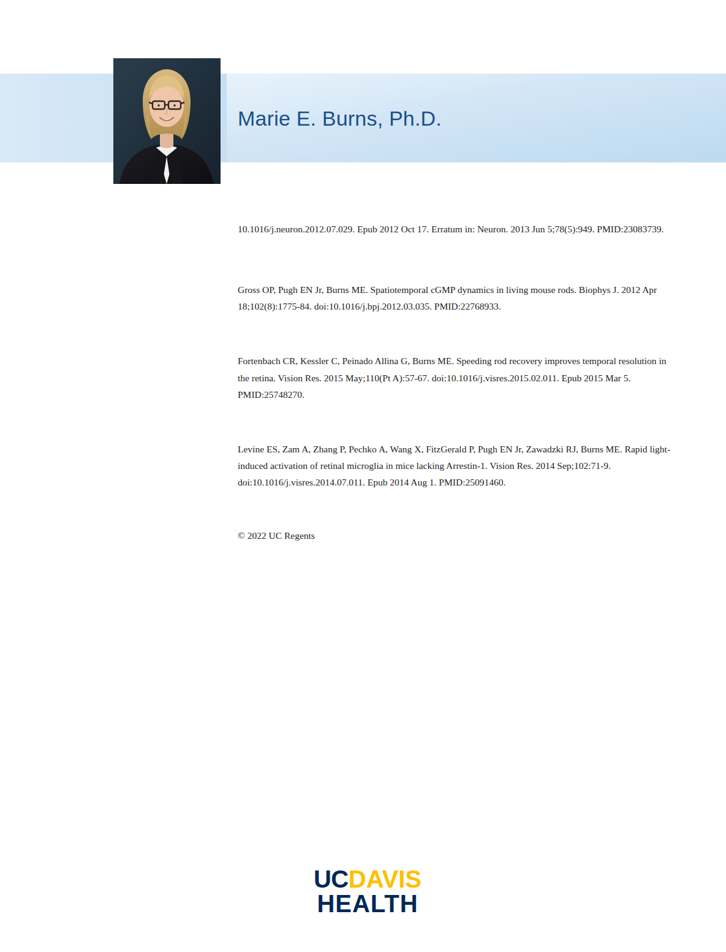Marie E. Burns, Ph.D.
10.1016/j.neuron.2012.07.029. Epub 2012 Oct 17. Erratum in: Neuron. 2013 Jun 5;78(5):949. PMID:23083739.
Gross OP, Pugh EN Jr, Burns ME. Spatiotemporal cGMP dynamics in living mouse rods. Biophys J. 2012 Apr 18;102(8):1775-84. doi:10.1016/j.bpj.2012.03.035. PMID:22768933.
Fortenbach CR, Kessler C, Peinado Allina G, Burns ME. Speeding rod recovery improves temporal resolution in the retina. Vision Res. 2015 May;110(Pt A):57-67. doi:10.1016/j.visres.2015.02.011. Epub 2015 Mar 5. PMID:25748270.
Levine ES, Zam A, Zhang P, Pechko A, Wang X, FitzGerald P, Pugh EN Jr, Zawadzki RJ, Burns ME. Rapid light-induced activation of retinal microglia in mice lacking Arrestin-1. Vision Res. 2014 Sep;102:71-9. doi:10.1016/j.visres.2014.07.011. Epub 2014 Aug 1. PMID:25091460.
© 2022 UC Regents
UC DAVIS
HEALTH